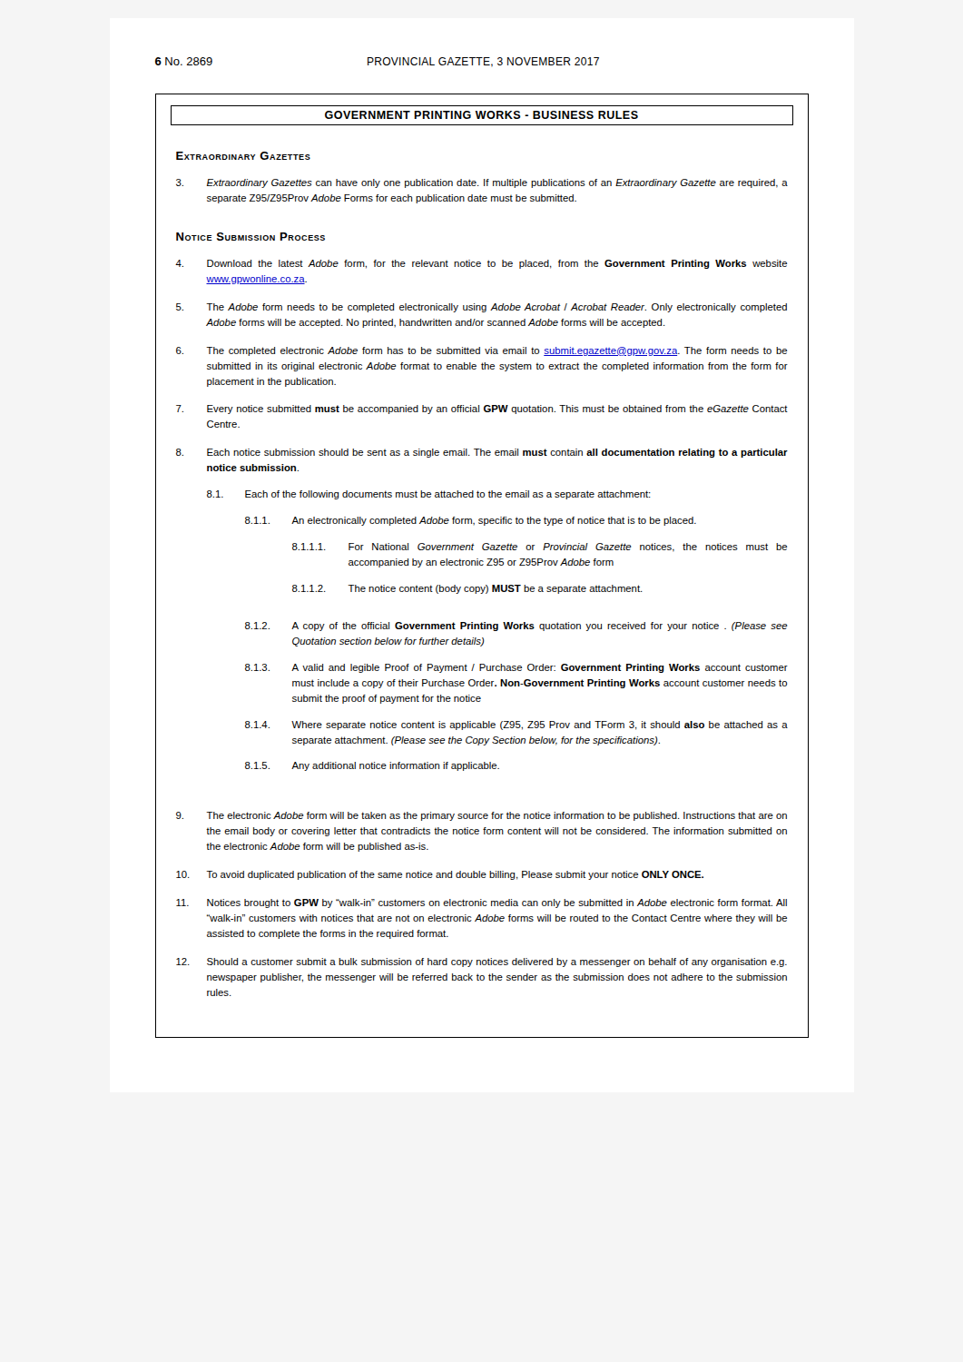6 No. 2869
PROVINCIAL GAZETTE, 3 NOVEMBER 2017
GOVERNMENT PRINTING WORKS - BUSINESS RULES
Extraordinary Gazettes
3. Extraordinary Gazettes can have only one publication date. If multiple publications of an Extraordinary Gazette are required, a separate Z95/Z95Prov Adobe Forms for each publication date must be submitted.
Notice Submission Process
4. Download the latest Adobe form, for the relevant notice to be placed, from the Government Printing Works website www.gpwonline.co.za.
5. The Adobe form needs to be completed electronically using Adobe Acrobat / Acrobat Reader. Only electronically completed Adobe forms will be accepted. No printed, handwritten and/or scanned Adobe forms will be accepted.
6. The completed electronic Adobe form has to be submitted via email to submit.egazette@gpw.gov.za. The form needs to be submitted in its original electronic Adobe format to enable the system to extract the completed information from the form for placement in the publication.
7. Every notice submitted must be accompanied by an official GPW quotation. This must be obtained from the eGazette Contact Centre.
8. Each notice submission should be sent as a single email. The email must contain all documentation relating to a particular notice submission.
8.1. Each of the following documents must be attached to the email as a separate attachment:
8.1.1. An electronically completed Adobe form, specific to the type of notice that is to be placed.
8.1.1.1. For National Government Gazette or Provincial Gazette notices, the notices must be accompanied by an electronic Z95 or Z95Prov Adobe form
8.1.1.2. The notice content (body copy) MUST be a separate attachment.
8.1.2. A copy of the official Government Printing Works quotation you received for your notice . (Please see Quotation section below for further details)
8.1.3. A valid and legible Proof of Payment / Purchase Order: Government Printing Works account customer must include a copy of their Purchase Order. Non-Government Printing Works account customer needs to submit the proof of payment for the notice
8.1.4. Where separate notice content is applicable (Z95, Z95 Prov and TForm 3, it should also be attached as a separate attachment. (Please see the Copy Section below, for the specifications).
8.1.5. Any additional notice information if applicable.
9. The electronic Adobe form will be taken as the primary source for the notice information to be published. Instructions that are on the email body or covering letter that contradicts the notice form content will not be considered. The information submitted on the electronic Adobe form will be published as-is.
10. To avoid duplicated publication of the same notice and double billing, Please submit your notice ONLY ONCE.
11. Notices brought to GPW by “walk-in” customers on electronic media can only be submitted in Adobe electronic form format. All “walk-in” customers with notices that are not on electronic Adobe forms will be routed to the Contact Centre where they will be assisted to complete the forms in the required format.
12. Should a customer submit a bulk submission of hard copy notices delivered by a messenger on behalf of any organisation e.g. newspaper publisher, the messenger will be referred back to the sender as the submission does not adhere to the submission rules.